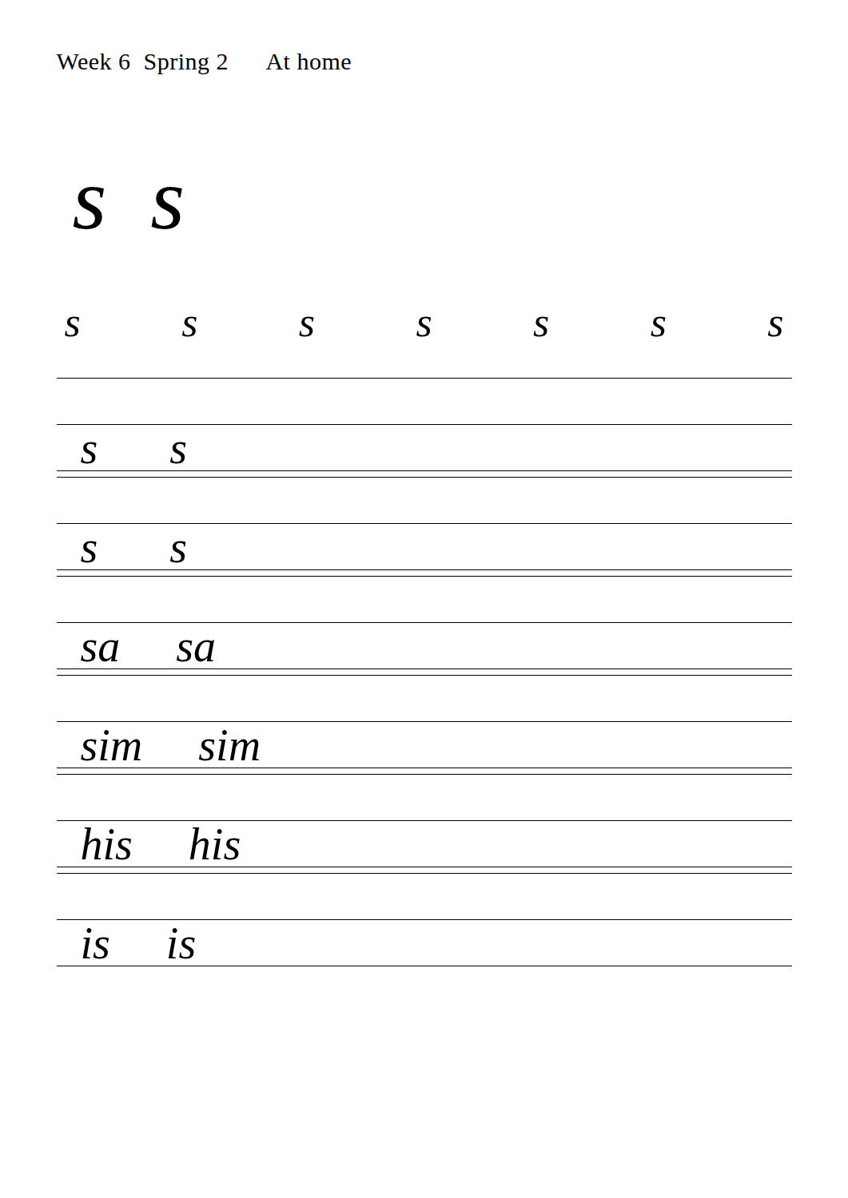Week 6 Spring 2 At home
s
s
s s s s s s s
s s
s s
sa sa
sim sim
his his
is is